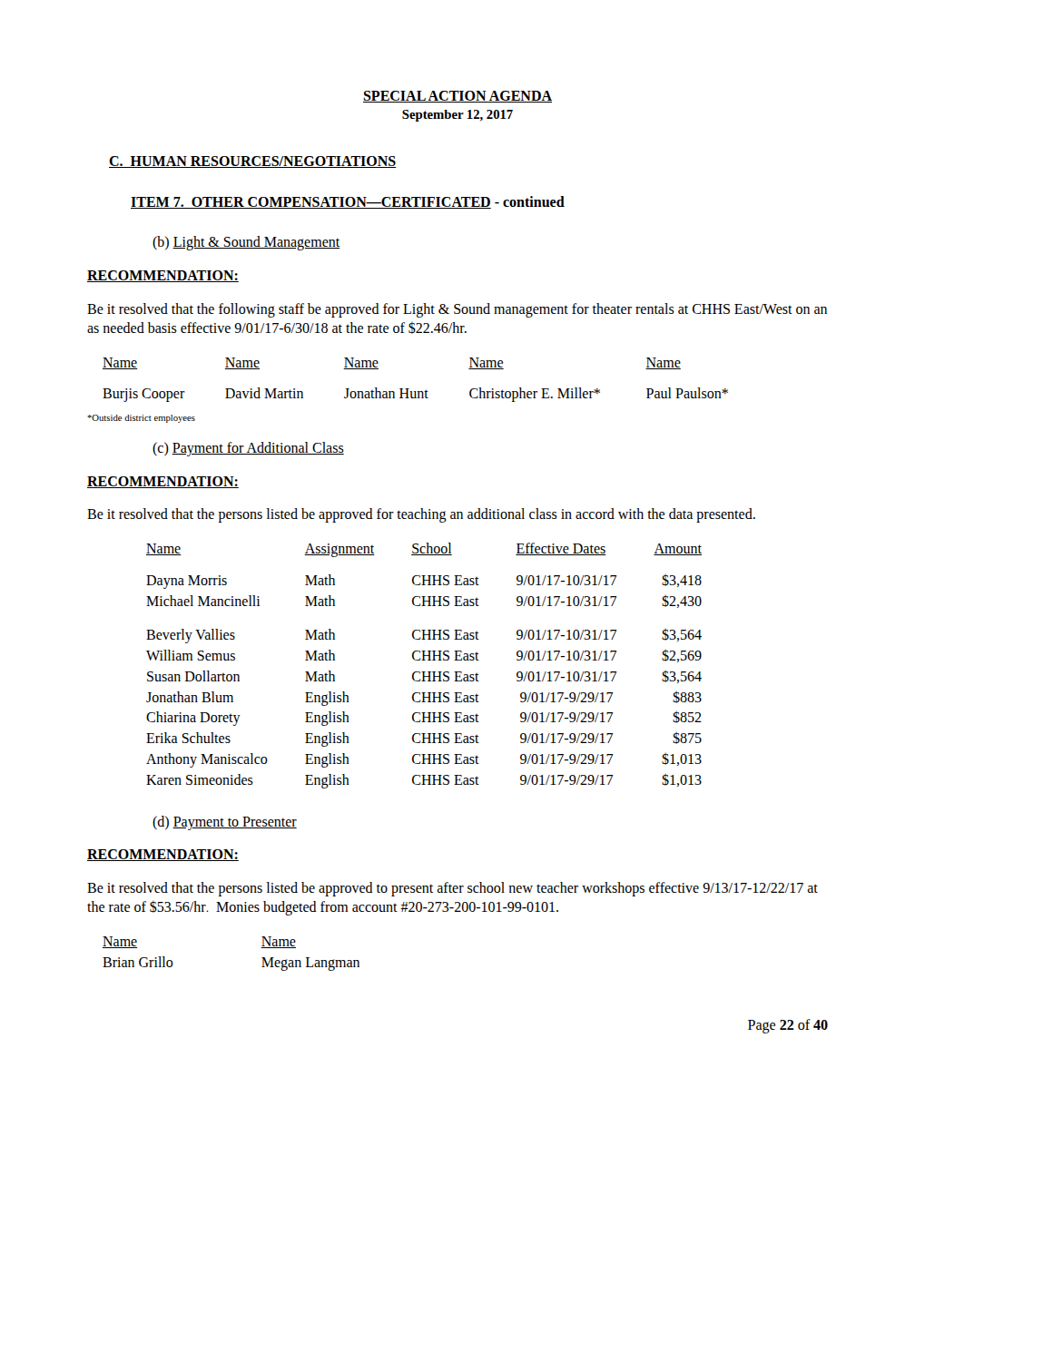SPECIAL ACTION AGENDA
September 12, 2017
C. HUMAN RESOURCES/NEGOTIATIONS
ITEM 7. OTHER COMPENSATION—CERTIFICATED - continued
(b) Light & Sound Management
RECOMMENDATION:
Be it resolved that the following staff be approved for Light & Sound management for theater rentals at CHHS East/West on an as needed basis effective 9/01/17-6/30/18 at the rate of $22.46/hr.
| Name | Name | Name | Name | Name |
| --- | --- | --- | --- | --- |
| Burjis Cooper | David Martin | Jonathan Hunt | Christopher E. Miller* | Paul Paulson* |
*Outside district employees
(c) Payment for Additional Class
RECOMMENDATION:
Be it resolved that the persons listed be approved for teaching an additional class in accord with the data presented.
| Name | Assignment | School | Effective Dates | Amount |
| --- | --- | --- | --- | --- |
| Dayna Morris | Math | CHHS East | 9/01/17-10/31/17 | $3,418 |
| Michael Mancinelli | Math | CHHS East | 9/01/17-10/31/17 | $2,430 |
| Beverly Vallies | Math | CHHS East | 9/01/17-10/31/17 | $3,564 |
| William Semus | Math | CHHS East | 9/01/17-10/31/17 | $2,569 |
| Susan Dollarton | Math | CHHS East | 9/01/17-10/31/17 | $3,564 |
| Jonathan Blum | English | CHHS East | 9/01/17-9/29/17 | $883 |
| Chiarina Dorety | English | CHHS East | 9/01/17-9/29/17 | $852 |
| Erika Schultes | English | CHHS East | 9/01/17-9/29/17 | $875 |
| Anthony Maniscalco | English | CHHS East | 9/01/17-9/29/17 | $1,013 |
| Karen Simeonides | English | CHHS East | 9/01/17-9/29/17 | $1,013 |
(d) Payment to Presenter
RECOMMENDATION:
Be it resolved that the persons listed be approved to present after school new teacher workshops effective 9/13/17-12/22/17 at the rate of $53.56/hr. Monies budgeted from account #20-273-200-101-99-0101.
| Name | Name |
| --- | --- |
| Brian Grillo | Megan Langman |
Page 22 of 40